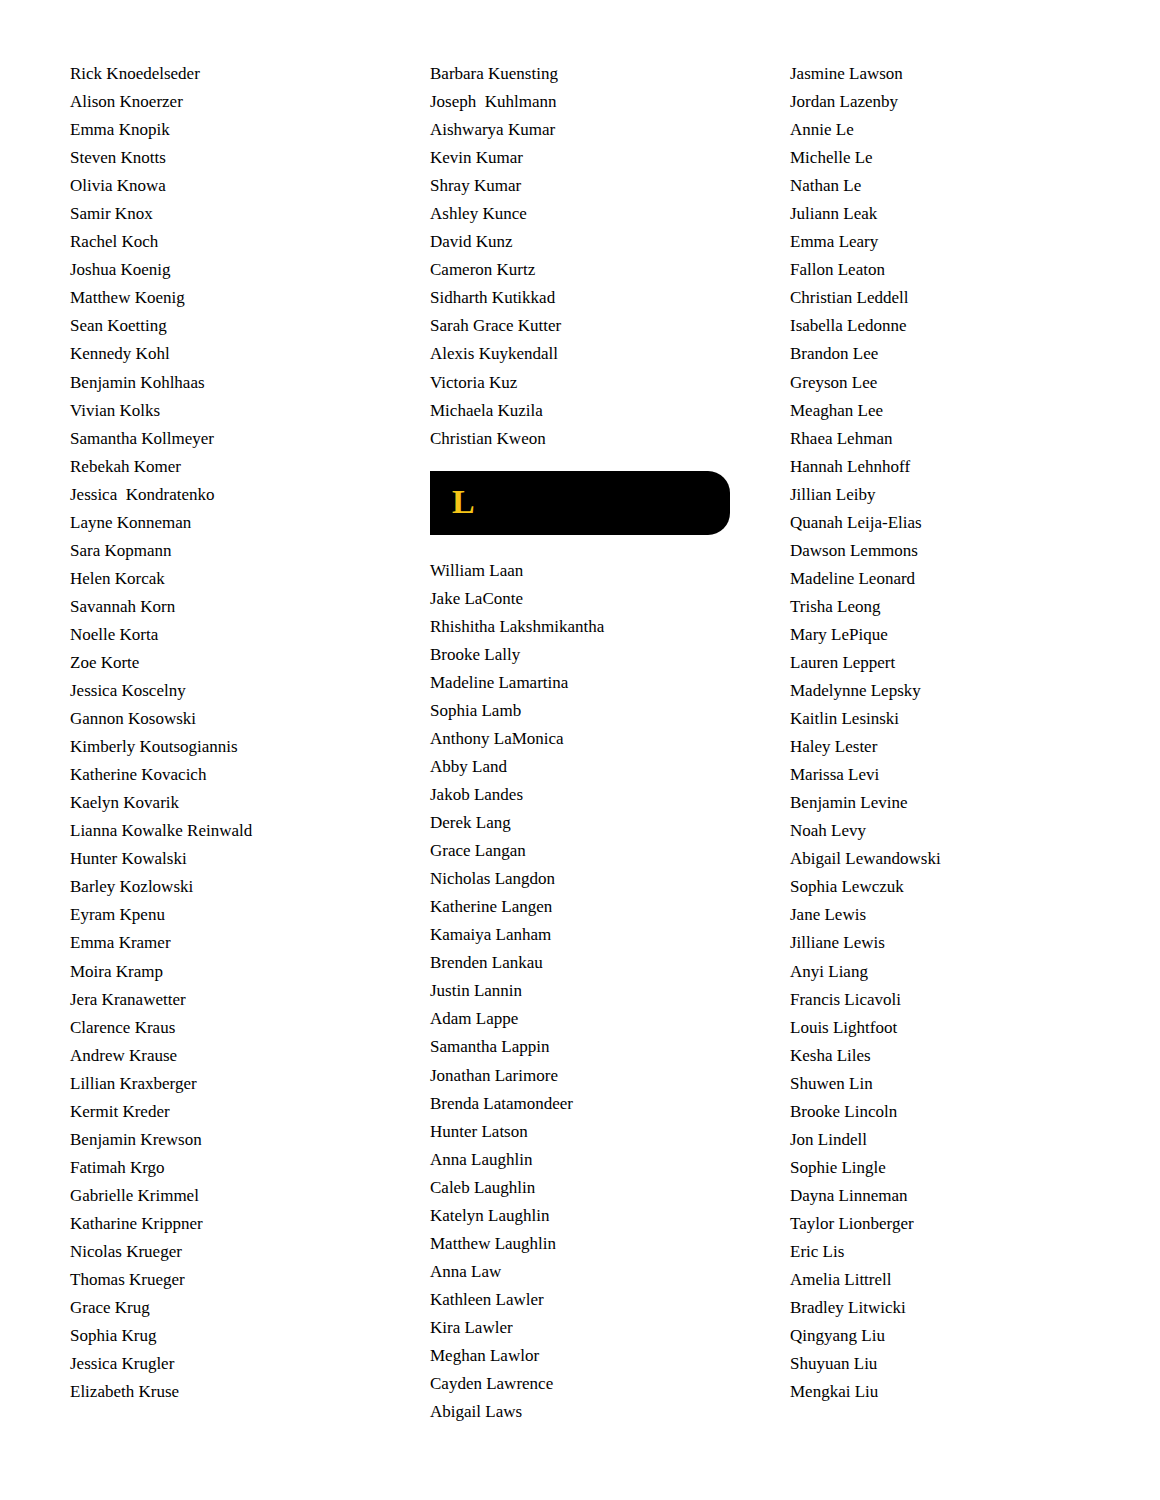Rick Knoedelseder
Alison Knoerzer
Emma Knopik
Steven Knotts
Olivia Knowa
Samir Knox
Rachel Koch
Joshua Koenig
Matthew Koenig
Sean Koetting
Kennedy Kohl
Benjamin Kohlhaas
Vivian Kolks
Samantha Kollmeyer
Rebekah Komer
Jessica Kondratenko
Layne Konneman
Sara Kopmann
Helen Korcak
Savannah Korn
Noelle Korta
Zoe Korte
Jessica Koscelny
Gannon Kosowski
Kimberly Koutsogiannis
Katherine Kovacich
Kaelyn Kovarik
Lianna Kowalke Reinwald
Hunter Kowalski
Barley Kozlowski
Eyram Kpenu
Emma Kramer
Moira Kramp
Jera Kranawetter
Clarence Kraus
Andrew Krause
Lillian Kraxberger
Kermit Kreder
Benjamin Krewson
Fatimah Krgo
Gabrielle Krimmel
Katharine Krippner
Nicolas Krueger
Thomas Krueger
Grace Krug
Sophia Krug
Jessica Krugler
Elizabeth Kruse
Barbara Kuensting
Joseph Kuhlmann
Aishwarya Kumar
Kevin Kumar
Shray Kumar
Ashley Kunce
David Kunz
Cameron Kurtz
Sidharth Kutikkad
Sarah Grace Kutter
Alexis Kuykendall
Victoria Kuz
Michaela Kuzila
Christian Kweon
L
William Laan
Jake LaConte
Rhishitha Lakshmikantha
Brooke Lally
Madeline Lamartina
Sophia Lamb
Anthony LaMonica
Abby Land
Jakob Landes
Derek Lang
Grace Langan
Nicholas Langdon
Katherine Langen
Kamaiya Lanham
Brenden Lankau
Justin Lannin
Adam Lappe
Samantha Lappin
Jonathan Larimore
Brenda Latamondeer
Hunter Latson
Anna Laughlin
Caleb Laughlin
Katelyn Laughlin
Matthew Laughlin
Anna Law
Kathleen Lawler
Kira Lawler
Meghan Lawlor
Cayden Lawrence
Abigail Laws
Jasmine Lawson
Jordan Lazenby
Annie Le
Michelle Le
Nathan Le
Juliann Leak
Emma Leary
Fallon Leaton
Christian Leddell
Isabella Ledonne
Brandon Lee
Greyson Lee
Meaghan Lee
Rhaea Lehman
Hannah Lehnhoff
Jillian Leiby
Quanah Leija-Elias
Dawson Lemmons
Madeline Leonard
Trisha Leong
Mary LePique
Lauren Leppert
Madelynne Lepsky
Kaitlin Lesinski
Haley Lester
Marissa Levi
Benjamin Levine
Noah Levy
Abigail Lewandowski
Sophia Lewczuk
Jane Lewis
Jilliane Lewis
Anyi Liang
Francis Licavoli
Louis Lightfoot
Kesha Liles
Shuwen Lin
Brooke Lincoln
Jon Lindell
Sophie Lingle
Dayna Linneman
Taylor Lionberger
Eric Lis
Amelia Littrell
Bradley Litwicki
Qingyang Liu
Shuyuan Liu
Mengkai Liu